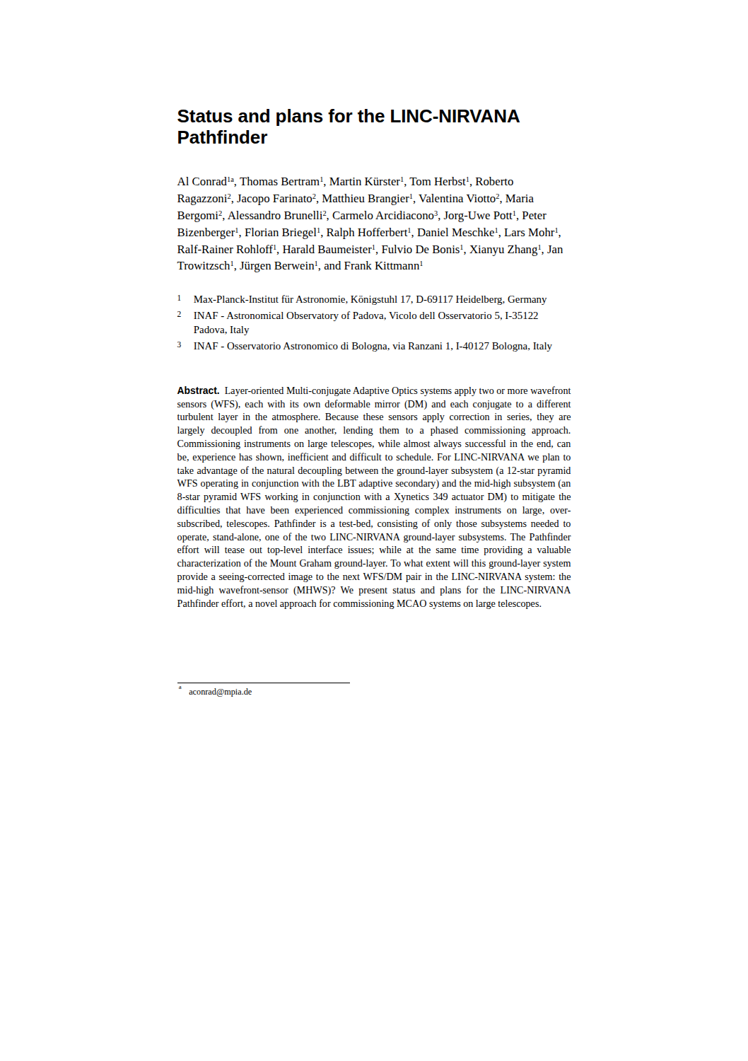Status and plans for the LINC-NIRVANA
Pathfinder
Al Conrad1a, Thomas Bertram1, Martin Kürster1, Tom Herbst1, Roberto Ragazzoni2, Jacopo Farinato2, Matthieu Brangier1, Valentina Viotto2, Maria Bergomi2, Alessandro Brunelli2, Carmelo Arcidiacono3, Jorg-Uwe Pott1, Peter Bizenberger1, Florian Briegel1, Ralph Hofferbert1, Daniel Meschke1, Lars Mohr1, Ralf-Rainer Rohloff1, Harald Baumeister1, Fulvio De Bonis1, Xianyu Zhang1, Jan Trowitzsch1, Jürgen Berwein1, and Frank Kittmann1
1 Max-Planck-Institut für Astronomie, Königstuhl 17, D-69117 Heidelberg, Germany
2 INAF - Astronomical Observatory of Padova, Vicolo dell Osservatorio 5, I-35122 Padova, Italy
3 INAF - Osservatorio Astronomico di Bologna, via Ranzani 1, I-40127 Bologna, Italy
Abstract. Layer-oriented Multi-conjugate Adaptive Optics systems apply two or more wavefront sensors (WFS), each with its own deformable mirror (DM) and each conjugate to a different turbulent layer in the atmosphere. Because these sensors apply correction in series, they are largely decoupled from one another, lending them to a phased commissioning approach. Commissioning instruments on large telescopes, while almost always successful in the end, can be, experience has shown, inefficient and difficult to schedule. For LINC-NIRVANA we plan to take advantage of the natural decoupling between the ground-layer subsystem (a 12-star pyramid WFS operating in conjunction with the LBT adaptive secondary) and the mid-high subsystem (an 8-star pyramid WFS working in conjunction with a Xynetics 349 actuator DM) to mitigate the difficulties that have been experienced commissioning complex instruments on large, over-subscribed, telescopes. Pathfinder is a test-bed, consisting of only those subsystems needed to operate, stand-alone, one of the two LINC-NIRVANA ground-layer subsystems. The Pathfinder effort will tease out top-level interface issues; while at the same time providing a valuable characterization of the Mount Graham ground-layer. To what extent will this ground-layer system provide a seeing-corrected image to the next WFS/DM pair in the LINC-NIRVANA system: the mid-high wavefront-sensor (MHWS)? We present status and plans for the LINC-NIRVANA Pathfinder effort, a novel approach for commissioning MCAO systems on large telescopes.
aaconrad@mpia.de